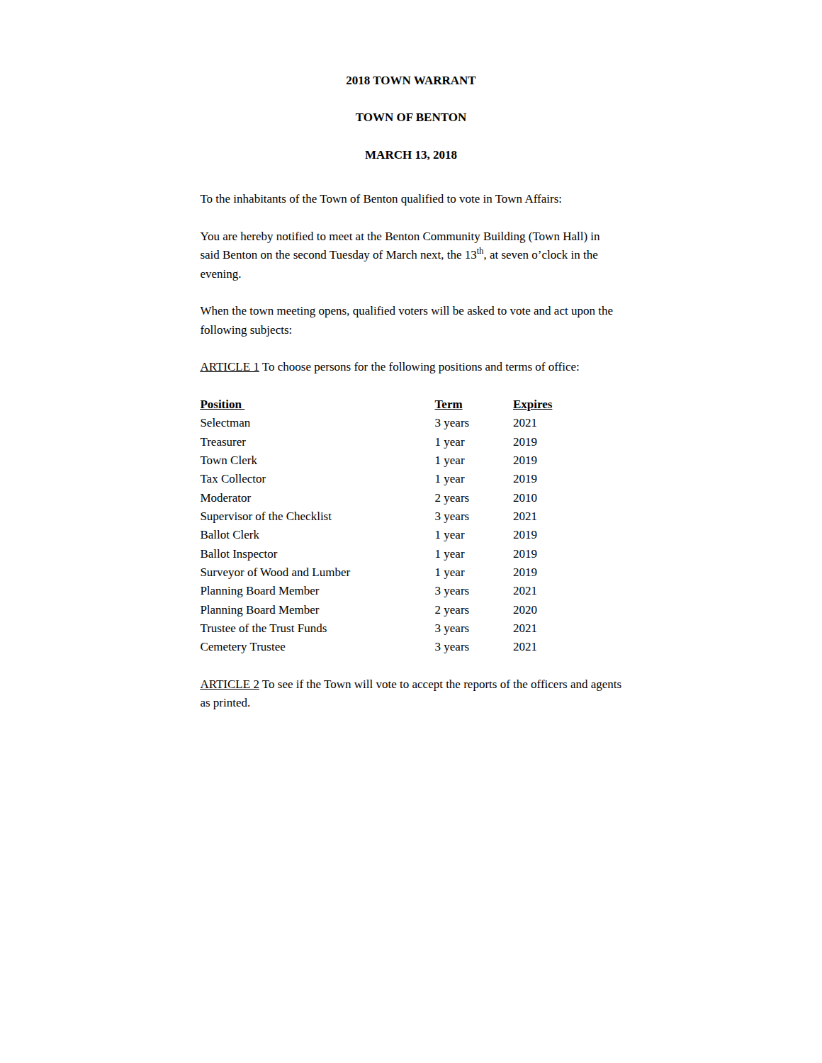2018 TOWN WARRANT
TOWN OF BENTON
MARCH 13, 2018
To the inhabitants of the Town of Benton qualified to vote in Town Affairs:
You are hereby notified to meet at the Benton Community Building (Town Hall) in said Benton on the second Tuesday of March next, the 13th, at seven o’clock in the evening.
When the town meeting opens, qualified voters will be asked to vote and act upon the following subjects:
ARTICLE 1 To choose persons for the following positions and terms of office:
| Position | Term | Expires |
| --- | --- | --- |
| Selectman | 3 years | 2021 |
| Treasurer | 1 year | 2019 |
| Town Clerk | 1 year | 2019 |
| Tax Collector | 1 year | 2019 |
| Moderator | 2 years | 2010 |
| Supervisor of the Checklist | 3 years | 2021 |
| Ballot Clerk | 1 year | 2019 |
| Ballot Inspector | 1 year | 2019 |
| Surveyor of Wood and Lumber | 1 year | 2019 |
| Planning Board Member | 3 years | 2021 |
| Planning Board Member | 2 years | 2020 |
| Trustee of the Trust Funds | 3 years | 2021 |
| Cemetery Trustee | 3 years | 2021 |
ARTICLE 2 To see if the Town will vote to accept the reports of the officers and agents as printed.